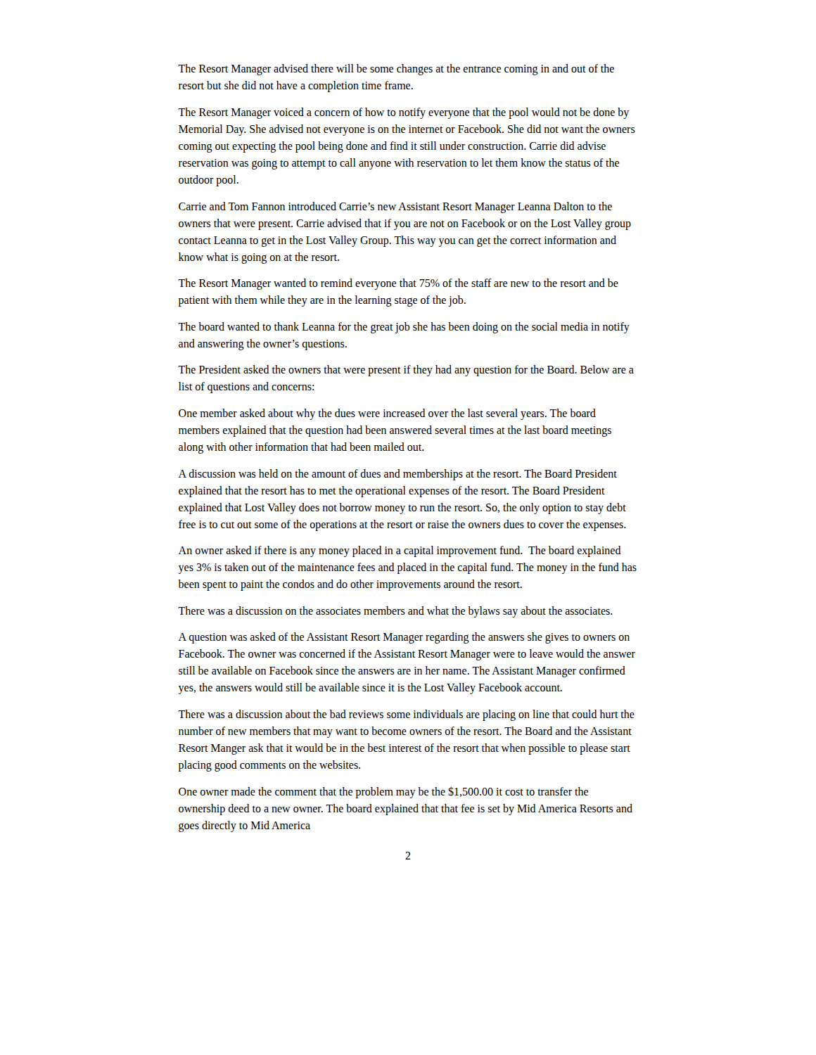The Resort Manager advised there will be some changes at the entrance coming in and out of the resort but she did not have a completion time frame.
The Resort Manager voiced a concern of how to notify everyone that the pool would not be done by Memorial Day. She advised not everyone is on the internet or Facebook. She did not want the owners coming out expecting the pool being done and find it still under construction. Carrie did advise reservation was going to attempt to call anyone with reservation to let them know the status of the outdoor pool.
Carrie and Tom Fannon introduced Carrie’s new Assistant Resort Manager Leanna Dalton to the owners that were present. Carrie advised that if you are not on Facebook or on the Lost Valley group contact Leanna to get in the Lost Valley Group. This way you can get the correct information and know what is going on at the resort.
The Resort Manager wanted to remind everyone that 75% of the staff are new to the resort and be patient with them while they are in the learning stage of the job.
The board wanted to thank Leanna for the great job she has been doing on the social media in notify and answering the owner’s questions.
The President asked the owners that were present if they had any question for the Board. Below are a list of questions and concerns:
One member asked about why the dues were increased over the last several years. The board members explained that the question had been answered several times at the last board meetings along with other information that had been mailed out.
A discussion was held on the amount of dues and memberships at the resort. The Board President explained that the resort has to met the operational expenses of the resort. The Board President explained that Lost Valley does not borrow money to run the resort. So, the only option to stay debt free is to cut out some of the operations at the resort or raise the owners dues to cover the expenses.
An owner asked if there is any money placed in a capital improvement fund. The board explained yes 3% is taken out of the maintenance fees and placed in the capital fund. The money in the fund has been spent to paint the condos and do other improvements around the resort.
There was a discussion on the associates members and what the bylaws say about the associates.
A question was asked of the Assistant Resort Manager regarding the answers she gives to owners on Facebook. The owner was concerned if the Assistant Resort Manager were to leave would the answer still be available on Facebook since the answers are in her name. The Assistant Manager confirmed yes, the answers would still be available since it is the Lost Valley Facebook account.
There was a discussion about the bad reviews some individuals are placing on line that could hurt the number of new members that may want to become owners of the resort. The Board and the Assistant Resort Manger ask that it would be in the best interest of the resort that when possible to please start placing good comments on the websites.
One owner made the comment that the problem may be the $1,500.00 it cost to transfer the ownership deed to a new owner. The board explained that that fee is set by Mid America Resorts and goes directly to Mid America
2